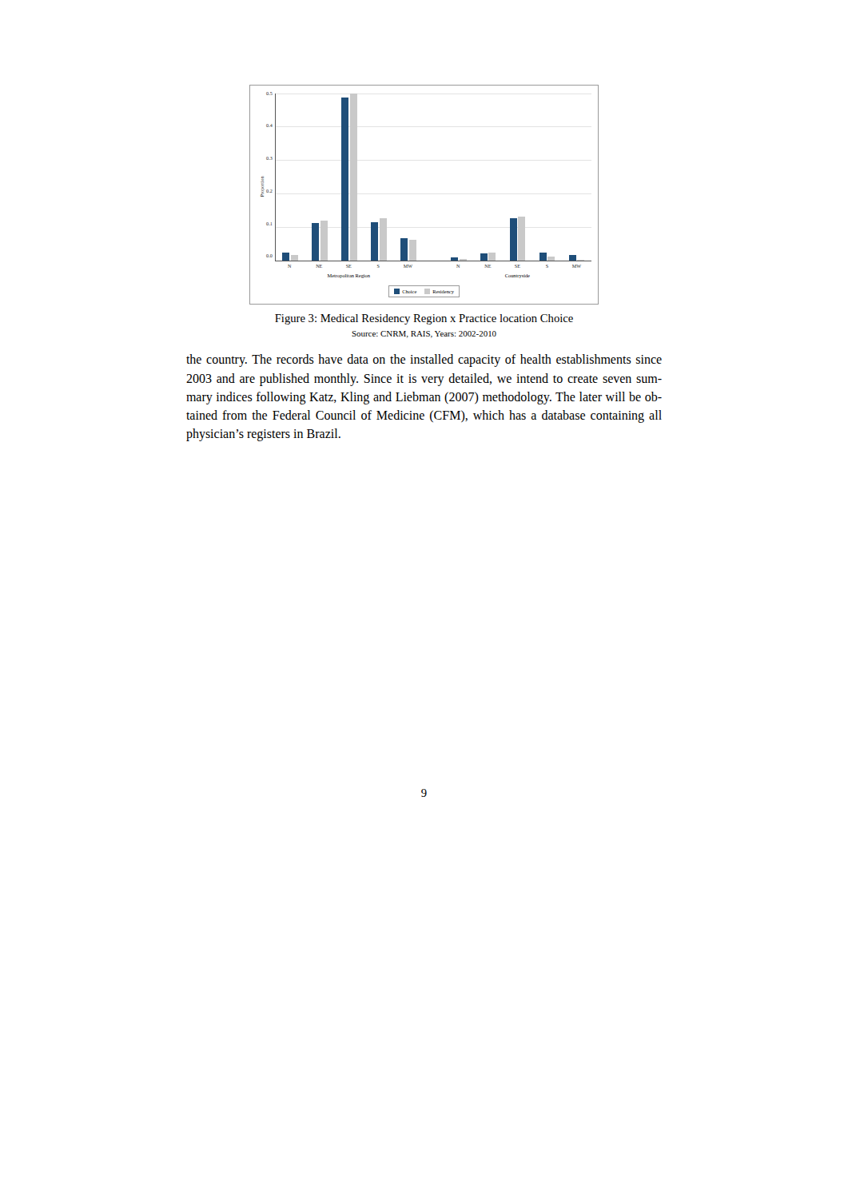Proportion
0.5 0.4 0.3 0.2 0.1 0.0
N
NE
SE
S
MW
N
NE
SE
S
MW
Metropolitan Region
Countryside
Choice Residency
Figure 3: Medical Residency Region x Practice location Choice Source: CNRM, RAIS, Years: 2002-2010
the country. The records have data on the installed capacity of health establishments since 2003 and are published monthly. Since it is very detailed, we intend to create seven summary indices following Katz, Kling and Liebman (2007) methodology. The later will be obtained from the Federal Council of Medicine (CFM), which has a database containing all physician’s registers in Brazil.
9